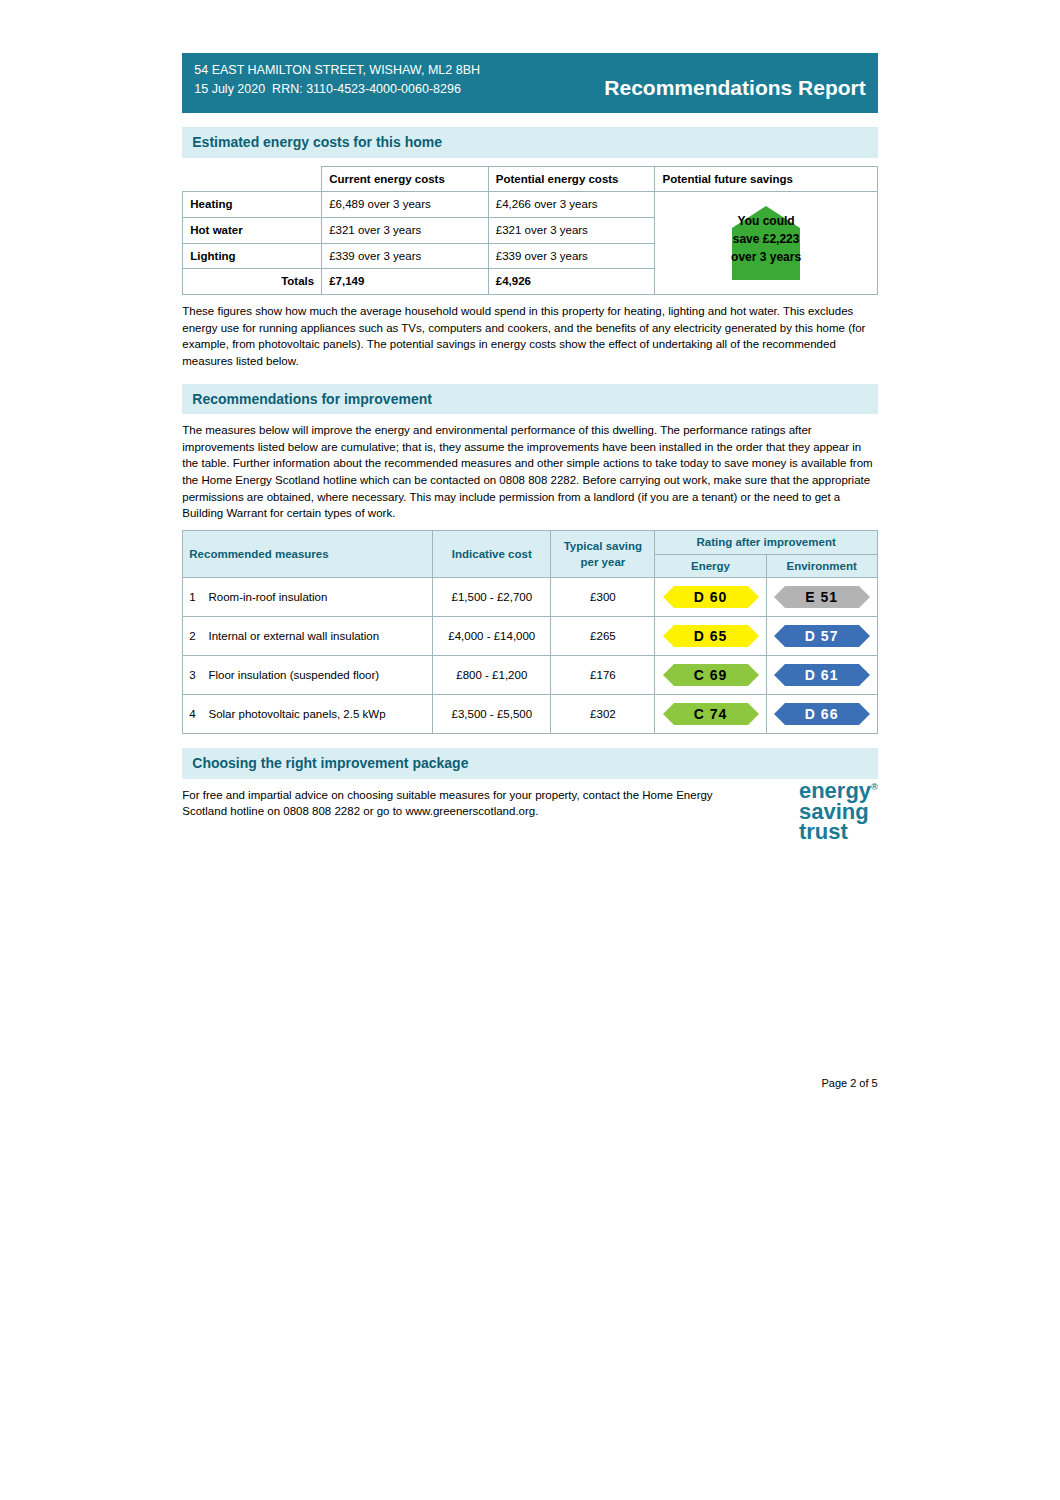54 EAST HAMILTON STREET, WISHAW, ML2 8BH
15 July 2020 RRN: 3110-4523-4000-0060-8296
Recommendations Report
Estimated energy costs for this home
| | Current energy costs | Potential energy costs | Potential future savings |
| --- | --- | --- | --- |
| Heating | £6,489 over 3 years | £4,266 over 3 years | You could save £2,223 over 3 years |
| Hot water | £321 over 3 years | £321 over 3 years |
| Lighting | £339 over 3 years | £339 over 3 years |
| Totals | £7,149 | £4,926 |
These figures show how much the average household would spend in this property for heating, lighting and hot water. This excludes energy use for running appliances such as TVs, computers and cookers, and the benefits of any electricity generated by this home (for example, from photovoltaic panels). The potential savings in energy costs show the effect of undertaking all of the recommended measures listed below.
Recommendations for improvement
The measures below will improve the energy and environmental performance of this dwelling. The performance ratings after improvements listed below are cumulative; that is, they assume the improvements have been installed in the order that they appear in the table. Further information about the recommended measures and other simple actions to take today to save money is available from the Home Energy Scotland hotline which can be contacted on 0808 808 2282. Before carrying out work, make sure that the appropriate permissions are obtained, where necessary. This may include permission from a landlord (if you are a tenant) or the need to get a Building Warrant for certain types of work.
| Recommended measures | Indicative cost | Typical saving per year | Rating after improvement |
| --- | --- | --- | --- |
| Energy | Environment |
| 1 Room-in-roof insulation | £1,500 - £2,700 | £300 | D 60 | E 51 |
| 2 Internal or external wall insulation | £4,000 - £14,000 | £265 | D 65 | D 57 |
| 3 Floor insulation (suspended floor) | £800 - £1,200 | £176 | C 69 | D 61 |
| 4 Solar photovoltaic panels, 2.5 kWp | £3,500 - £5,500 | £302 | C 74 | D 66 |
Choosing the right improvement package
energy®
saving
trust
For free and impartial advice on choosing suitable measures for your property, contact the Home Energy Scotland hotline on 0808 808 2282 or go to www.greenerscotland.org.
Page 2 of 5